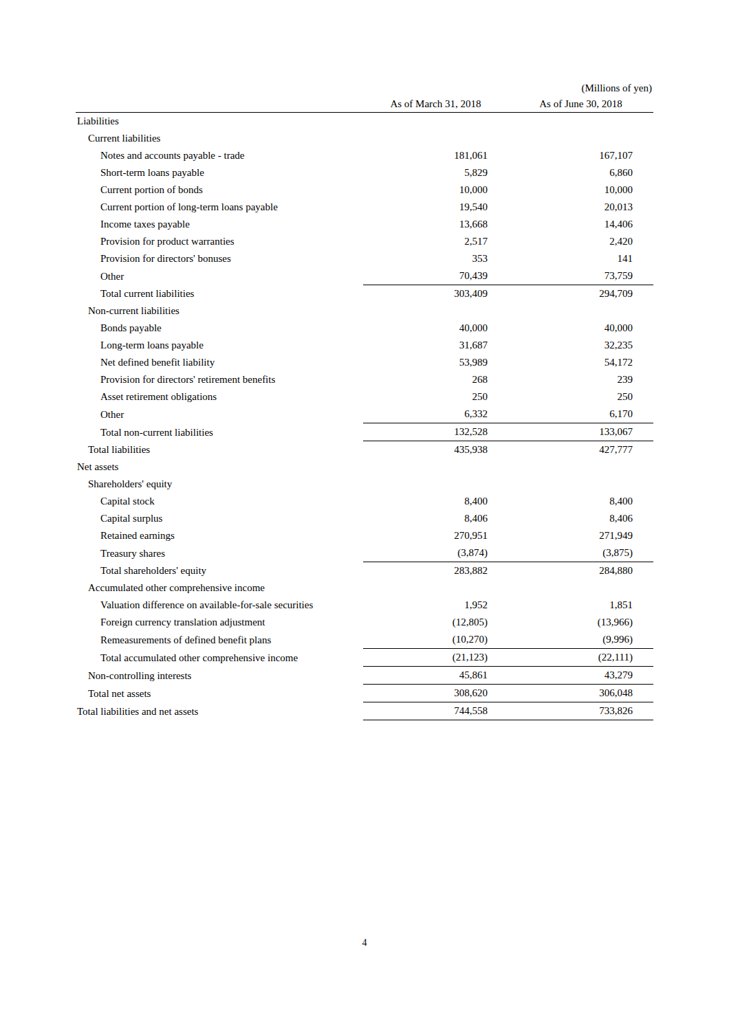(Millions of yen)
| | As of March 31, 2018 | As of June 30, 2018 |
| --- | --- | --- |
| Liabilities | | |
| Current liabilities | | |
| Notes and accounts payable - trade | 181,061 | 167,107 |
| Short-term loans payable | 5,829 | 6,860 |
| Current portion of bonds | 10,000 | 10,000 |
| Current portion of long-term loans payable | 19,540 | 20,013 |
| Income taxes payable | 13,668 | 14,406 |
| Provision for product warranties | 2,517 | 2,420 |
| Provision for directors' bonuses | 353 | 141 |
| Other | 70,439 | 73,759 |
| Total current liabilities | 303,409 | 294,709 |
| Non-current liabilities | | |
| Bonds payable | 40,000 | 40,000 |
| Long-term loans payable | 31,687 | 32,235 |
| Net defined benefit liability | 53,989 | 54,172 |
| Provision for directors' retirement benefits | 268 | 239 |
| Asset retirement obligations | 250 | 250 |
| Other | 6,332 | 6,170 |
| Total non-current liabilities | 132,528 | 133,067 |
| Total liabilities | 435,938 | 427,777 |
| Net assets | | |
| Shareholders' equity | | |
| Capital stock | 8,400 | 8,400 |
| Capital surplus | 8,406 | 8,406 |
| Retained earnings | 270,951 | 271,949 |
| Treasury shares | (3,874) | (3,875) |
| Total shareholders' equity | 283,882 | 284,880 |
| Accumulated other comprehensive income | | |
| Valuation difference on available-for-sale securities | 1,952 | 1,851 |
| Foreign currency translation adjustment | (12,805) | (13,966) |
| Remeasurements of defined benefit plans | (10,270) | (9,996) |
| Total accumulated other comprehensive income | (21,123) | (22,111) |
| Non-controlling interests | 45,861 | 43,279 |
| Total net assets | 308,620 | 306,048 |
| Total liabilities and net assets | 744,558 | 733,826 |
4